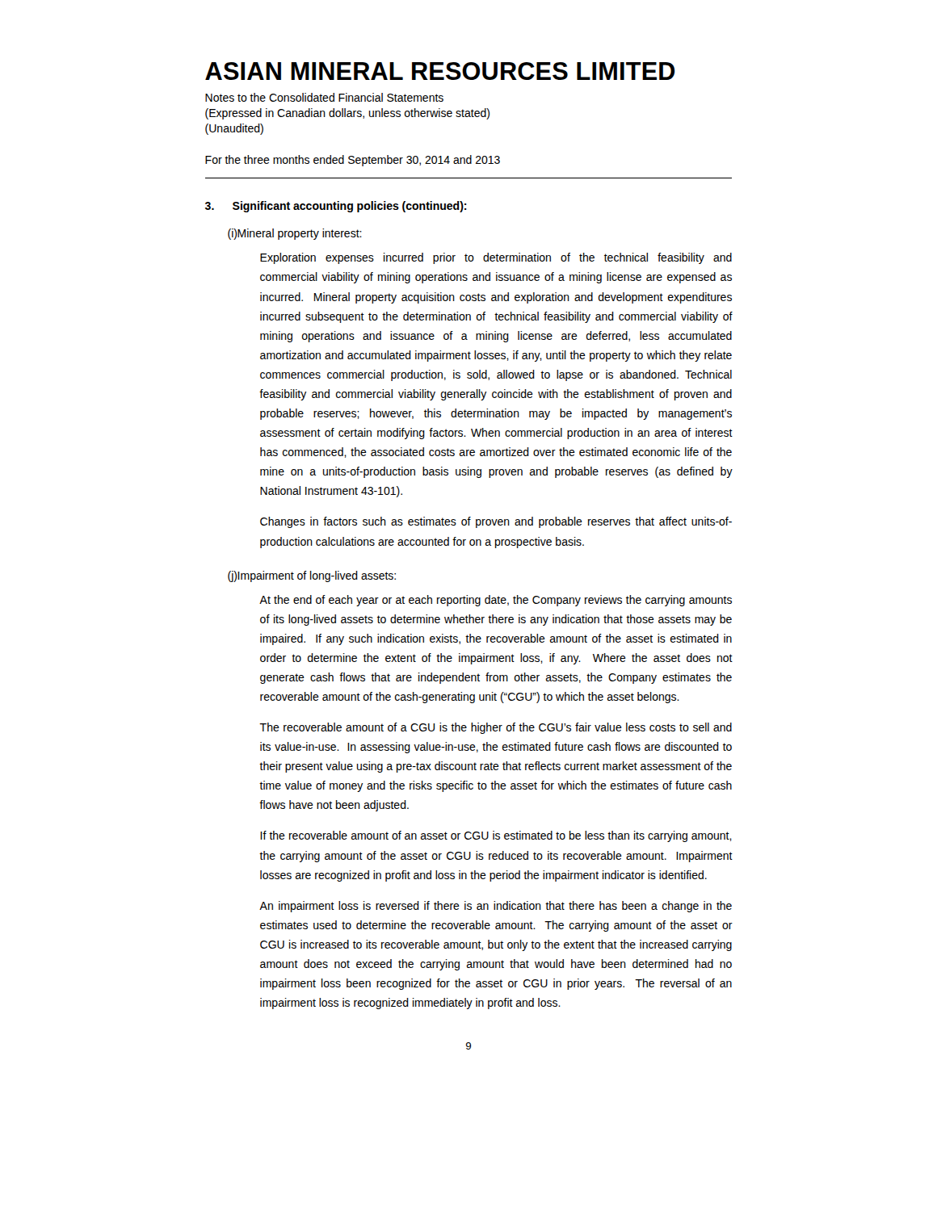ASIAN MINERAL RESOURCES LIMITED
Notes to the Consolidated Financial Statements
(Expressed in Canadian dollars, unless otherwise stated)
(Unaudited)
For the three months ended September 30, 2014 and 2013
3. Significant accounting policies (continued):
(i) Mineral property interest:
Exploration expenses incurred prior to determination of the technical feasibility and commercial viability of mining operations and issuance of a mining license are expensed as incurred. Mineral property acquisition costs and exploration and development expenditures incurred subsequent to the determination of technical feasibility and commercial viability of mining operations and issuance of a mining license are deferred, less accumulated amortization and accumulated impairment losses, if any, until the property to which they relate commences commercial production, is sold, allowed to lapse or is abandoned. Technical feasibility and commercial viability generally coincide with the establishment of proven and probable reserves; however, this determination may be impacted by management’s assessment of certain modifying factors. When commercial production in an area of interest has commenced, the associated costs are amortized over the estimated economic life of the mine on a units-of-production basis using proven and probable reserves (as defined by National Instrument 43-101).
Changes in factors such as estimates of proven and probable reserves that affect units-of-production calculations are accounted for on a prospective basis.
(j) Impairment of long-lived assets:
At the end of each year or at each reporting date, the Company reviews the carrying amounts of its long-lived assets to determine whether there is any indication that those assets may be impaired. If any such indication exists, the recoverable amount of the asset is estimated in order to determine the extent of the impairment loss, if any. Where the asset does not generate cash flows that are independent from other assets, the Company estimates the recoverable amount of the cash-generating unit (“CGU”) to which the asset belongs.
The recoverable amount of a CGU is the higher of the CGU’s fair value less costs to sell and its value-in-use. In assessing value-in-use, the estimated future cash flows are discounted to their present value using a pre-tax discount rate that reflects current market assessment of the time value of money and the risks specific to the asset for which the estimates of future cash flows have not been adjusted.
If the recoverable amount of an asset or CGU is estimated to be less than its carrying amount, the carrying amount of the asset or CGU is reduced to its recoverable amount. Impairment losses are recognized in profit and loss in the period the impairment indicator is identified.
An impairment loss is reversed if there is an indication that there has been a change in the estimates used to determine the recoverable amount. The carrying amount of the asset or CGU is increased to its recoverable amount, but only to the extent that the increased carrying amount does not exceed the carrying amount that would have been determined had no impairment loss been recognized for the asset or CGU in prior years. The reversal of an impairment loss is recognized immediately in profit and loss.
9